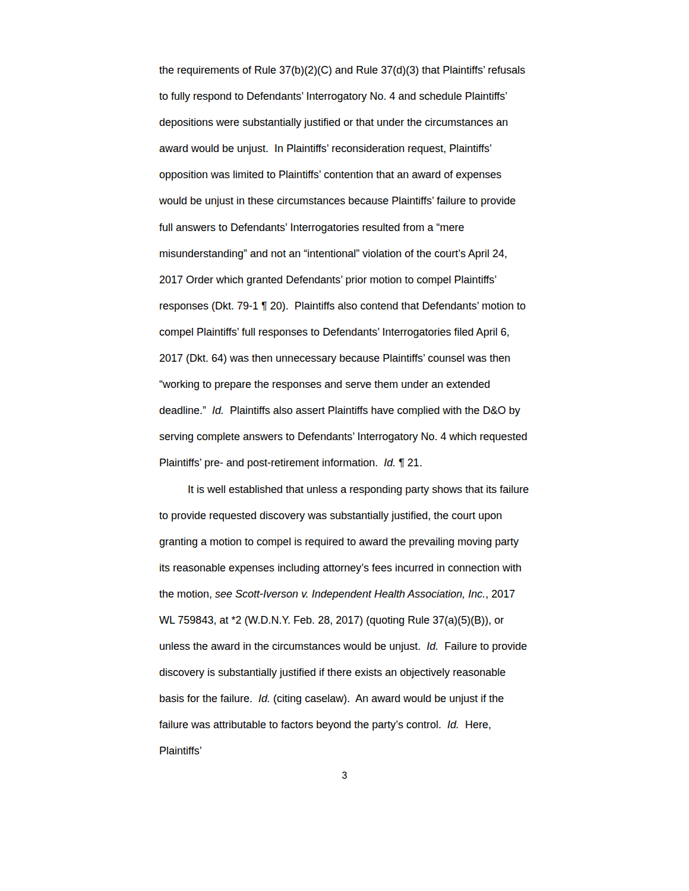the requirements of Rule 37(b)(2)(C) and Rule 37(d)(3) that Plaintiffs’ refusals to fully respond to Defendants’ Interrogatory No. 4 and schedule Plaintiffs’ depositions were substantially justified or that under the circumstances an award would be unjust. In Plaintiffs’ reconsideration request, Plaintiffs’ opposition was limited to Plaintiffs’ contention that an award of expenses would be unjust in these circumstances because Plaintiffs’ failure to provide full answers to Defendants’ Interrogatories resulted from a “mere misunderstanding” and not an “intentional” violation of the court’s April 24, 2017 Order which granted Defendants’ prior motion to compel Plaintiffs’ responses (Dkt. 79-1 ¶ 20). Plaintiffs also contend that Defendants’ motion to compel Plaintiffs’ full responses to Defendants’ Interrogatories filed April 6, 2017 (Dkt. 64) was then unnecessary because Plaintiffs’ counsel was then “working to prepare the responses and serve them under an extended deadline.” Id. Plaintiffs also assert Plaintiffs have complied with the D&O by serving complete answers to Defendants’ Interrogatory No. 4 which requested Plaintiffs’ pre- and post-retirement information. Id. ¶ 21.
It is well established that unless a responding party shows that its failure to provide requested discovery was substantially justified, the court upon granting a motion to compel is required to award the prevailing moving party its reasonable expenses including attorney’s fees incurred in connection with the motion, see Scott-Iverson v. Independent Health Association, Inc., 2017 WL 759843, at *2 (W.D.N.Y. Feb. 28, 2017) (quoting Rule 37(a)(5)(B)), or unless the award in the circumstances would be unjust. Id. Failure to provide discovery is substantially justified if there exists an objectively reasonable basis for the failure. Id. (citing caselaw). An award would be unjust if the failure was attributable to factors beyond the party’s control. Id. Here, Plaintiffs’
3